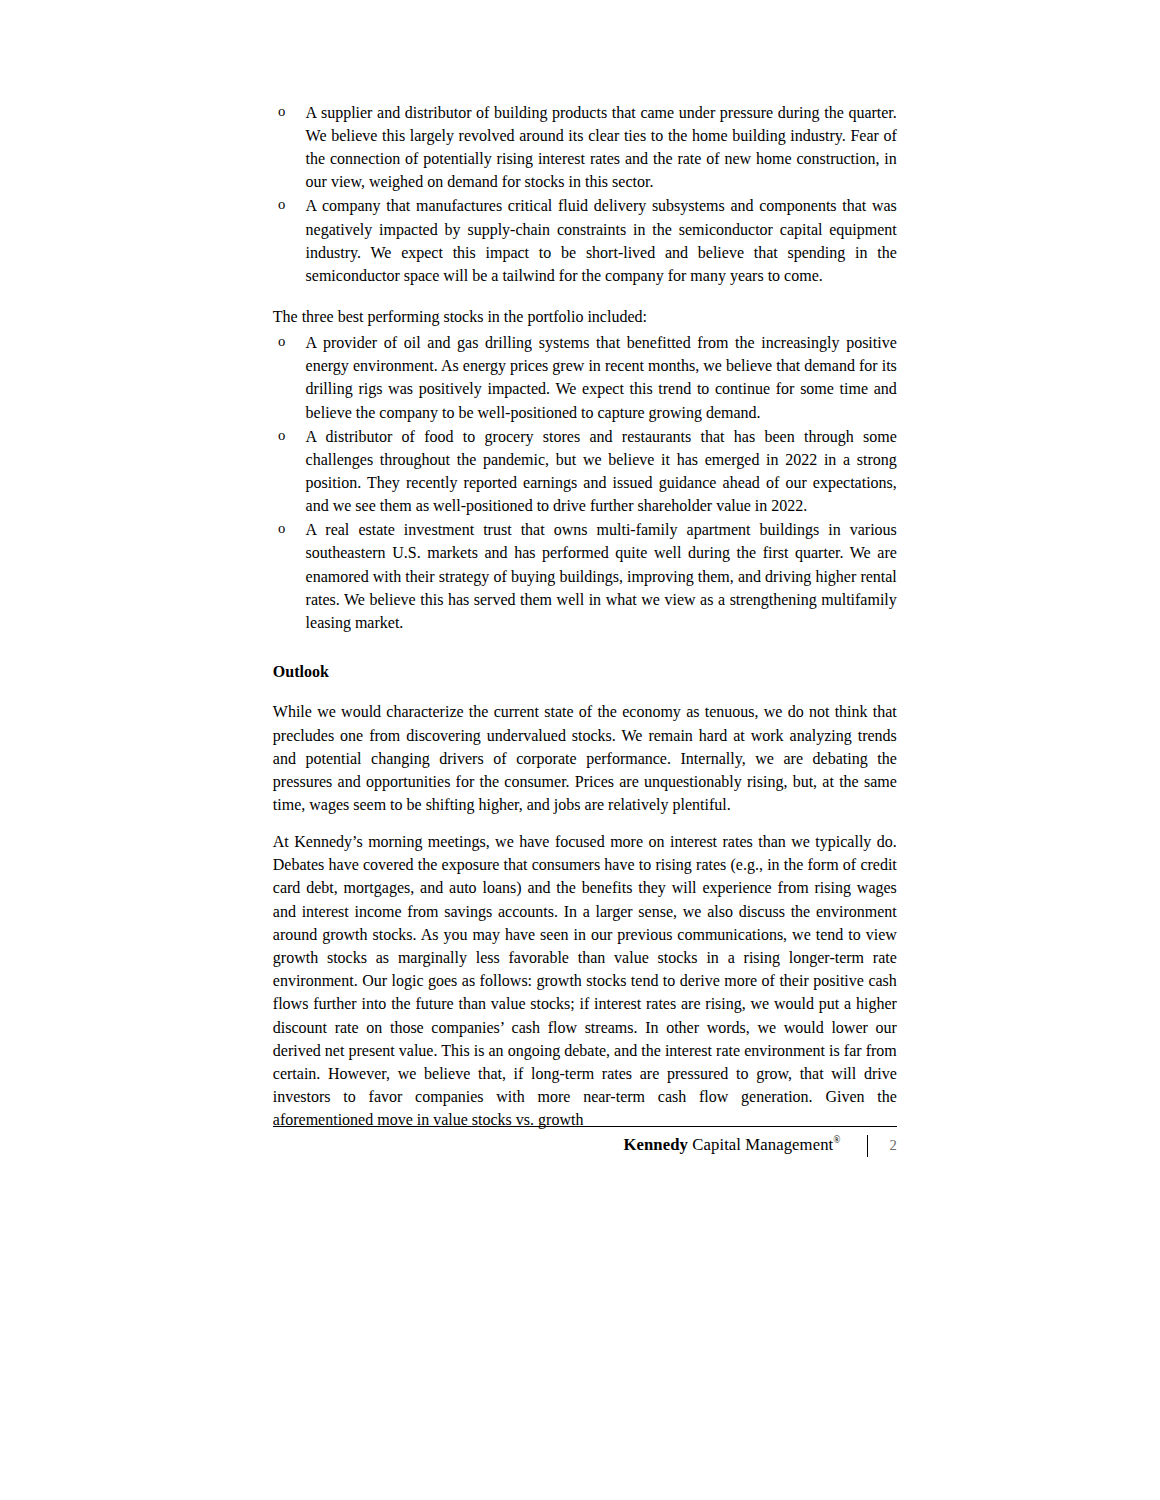A supplier and distributor of building products that came under pressure during the quarter. We believe this largely revolved around its clear ties to the home building industry. Fear of the connection of potentially rising interest rates and the rate of new home construction, in our view, weighed on demand for stocks in this sector.
A company that manufactures critical fluid delivery subsystems and components that was negatively impacted by supply-chain constraints in the semiconductor capital equipment industry. We expect this impact to be short-lived and believe that spending in the semiconductor space will be a tailwind for the company for many years to come.
The three best performing stocks in the portfolio included:
A provider of oil and gas drilling systems that benefitted from the increasingly positive energy environment. As energy prices grew in recent months, we believe that demand for its drilling rigs was positively impacted. We expect this trend to continue for some time and believe the company to be well-positioned to capture growing demand.
A distributor of food to grocery stores and restaurants that has been through some challenges throughout the pandemic, but we believe it has emerged in 2022 in a strong position. They recently reported earnings and issued guidance ahead of our expectations, and we see them as well-positioned to drive further shareholder value in 2022.
A real estate investment trust that owns multi-family apartment buildings in various southeastern U.S. markets and has performed quite well during the first quarter. We are enamored with their strategy of buying buildings, improving them, and driving higher rental rates. We believe this has served them well in what we view as a strengthening multifamily leasing market.
Outlook
While we would characterize the current state of the economy as tenuous, we do not think that precludes one from discovering undervalued stocks. We remain hard at work analyzing trends and potential changing drivers of corporate performance. Internally, we are debating the pressures and opportunities for the consumer. Prices are unquestionably rising, but, at the same time, wages seem to be shifting higher, and jobs are relatively plentiful.
At Kennedy’s morning meetings, we have focused more on interest rates than we typically do. Debates have covered the exposure that consumers have to rising rates (e.g., in the form of credit card debt, mortgages, and auto loans) and the benefits they will experience from rising wages and interest income from savings accounts. In a larger sense, we also discuss the environment around growth stocks. As you may have seen in our previous communications, we tend to view growth stocks as marginally less favorable than value stocks in a rising longer-term rate environment. Our logic goes as follows: growth stocks tend to derive more of their positive cash flows further into the future than value stocks; if interest rates are rising, we would put a higher discount rate on those companies’ cash flow streams. In other words, we would lower our derived net present value. This is an ongoing debate, and the interest rate environment is far from certain. However, we believe that, if long-term rates are pressured to grow, that will drive investors to favor companies with more near-term cash flow generation. Given the aforementioned move in value stocks vs. growth
Kennedy Capital Management®
2